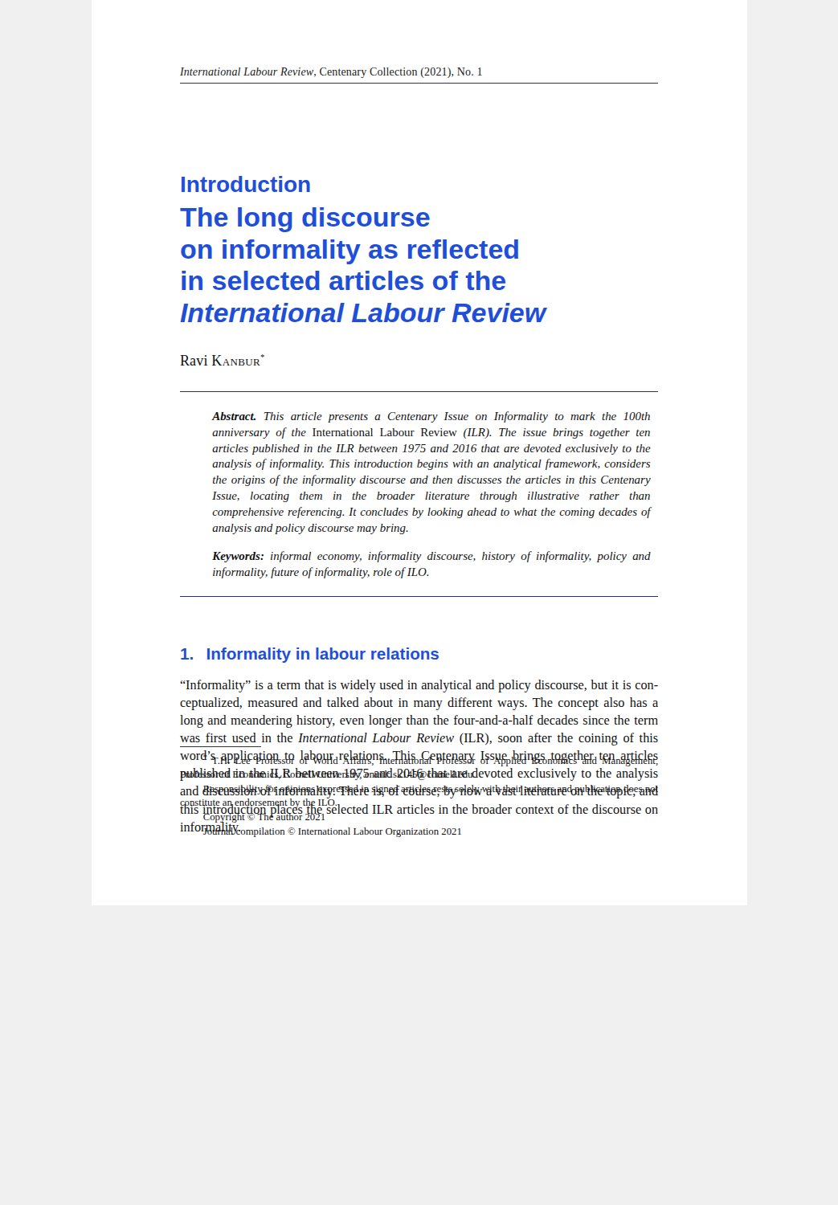International Labour Review, Centenary Collection (2021), No. 1
Introduction
The long discourse
on informality as reflected
in selected articles of the
International Labour Review
Ravi Kanbur*
Abstract. This article presents a Centenary Issue on Informality to mark the 100th anniversary of the International Labour Review (ILR). The issue brings together ten articles published in the ILR between 1975 and 2016 that are devoted exclusively to the analysis of informality. This introduction begins with an analytical framework, considers the origins of the informality discourse and then discusses the articles in this Centenary Issue, locating them in the broader literature through illustrative rather than comprehensive referencing. It concludes by looking ahead to what the coming decades of analysis and policy discourse may bring.
Keywords: informal economy, informality discourse, history of informality, policy and informality, future of informality, role of ILO.
1. Informality in labour relations
“Informality” is a term that is widely used in analytical and policy discourse, but it is conceptualized, measured and talked about in many different ways. The concept also has a long and meandering history, even longer than the four-and-a-half decades since the term was first used in the International Labour Review (ILR), soon after the coining of this word’s application to labour relations. This Centenary Issue brings together ten articles published in the ILR between 1975 and 2016 that are devoted exclusively to the analysis and discussion of informality. There is, of course, by now a vast literature on the topic, and this introduction places the selected ILR articles in the broader context of the discourse on informality.
* T.H. Lee Professor of World Affairs, International Professor of Applied Economics and Management, Professor of Economics, Cornell University, email: sk145@cornell.edu.
Responsibility for opinions expressed in signed articles rests solely with their authors and publication does not constitute an endorsement by the ILO.
Copyright © The author 2021
Journal compilation © International Labour Organization 2021